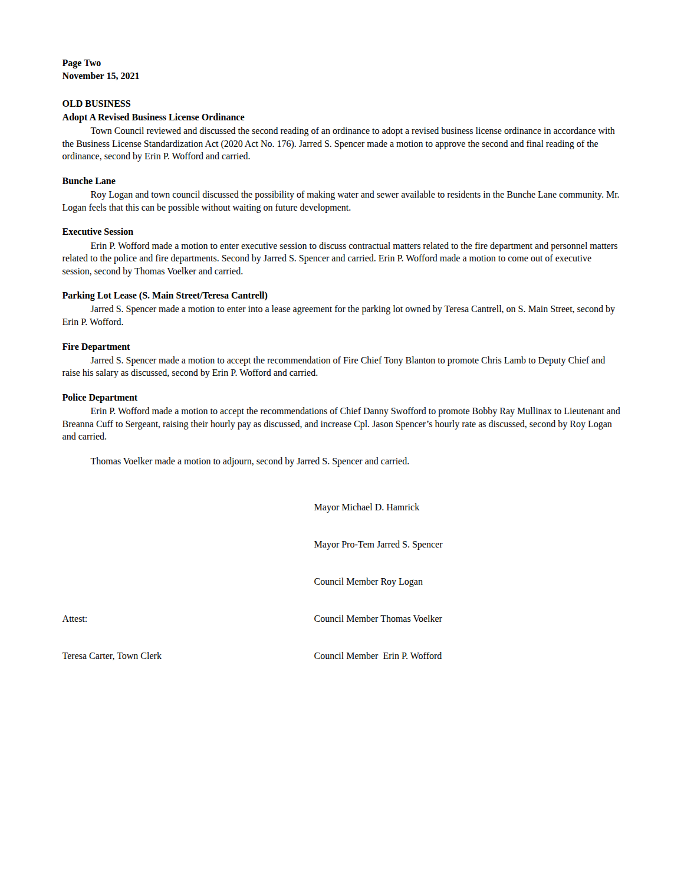Page Two
November 15, 2021
OLD BUSINESS
Adopt A Revised Business License Ordinance
Town Council reviewed and discussed the second reading of an ordinance to adopt a revised business license ordinance in accordance with the Business License Standardization Act (2020 Act No. 176). Jarred S. Spencer made a motion to approve the second and final reading of the ordinance, second by Erin P. Wofford and carried.
Bunche Lane
Roy Logan and town council discussed the possibility of making water and sewer available to residents in the Bunche Lane community. Mr. Logan feels that this can be possible without waiting on future development.
Executive Session
Erin P. Wofford made a motion to enter executive session to discuss contractual matters related to the fire department and personnel matters related to the police and fire departments. Second by Jarred S. Spencer and carried. Erin P. Wofford made a motion to come out of executive session, second by Thomas Voelker and carried.
Parking Lot Lease (S. Main Street/Teresa Cantrell)
Jarred S. Spencer made a motion to enter into a lease agreement for the parking lot owned by Teresa Cantrell, on S. Main Street, second by Erin P. Wofford.
Fire Department
Jarred S. Spencer made a motion to accept the recommendation of Fire Chief Tony Blanton to promote Chris Lamb to Deputy Chief and raise his salary as discussed, second by Erin P. Wofford and carried.
Police Department
Erin P. Wofford made a motion to accept the recommendations of Chief Danny Swofford to promote Bobby Ray Mullinax to Lieutenant and Breanna Cuff to Sergeant, raising their hourly pay as discussed, and increase Cpl. Jason Spencer’s hourly rate as discussed, second by Roy Logan and carried.
Thomas Voelker made a motion to adjourn, second by Jarred S. Spencer and carried.
Mayor Michael D. Hamrick
Mayor Pro-Tem Jarred S. Spencer
Council Member Roy Logan
Attest:
Council Member Thomas Voelker
Teresa Carter, Town Clerk
Council Member Erin P. Wofford